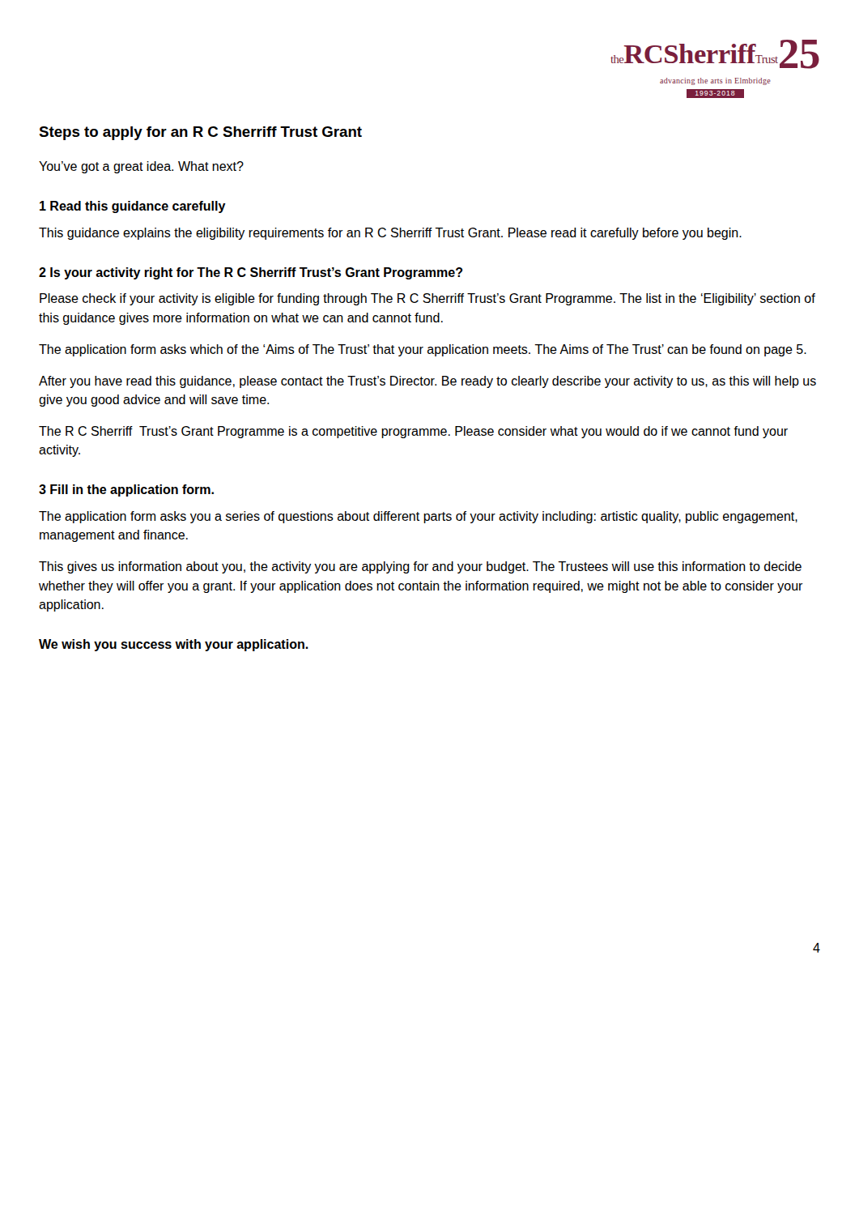the RCSherriff Trust 25
advancing the arts in Elmbridge
1993-2018
Steps to apply for an R C Sherriff Trust Grant
You’ve got a great idea. What next?
1 Read this guidance carefully
This guidance explains the eligibility requirements for an R C Sherriff Trust Grant. Please read it carefully before you begin.
2 Is your activity right for The R C Sherriff Trust’s Grant Programme?
Please check if your activity is eligible for funding through The R C Sherriff Trust’s Grant Programme. The list in the ‘Eligibility’ section of this guidance gives more information on what we can and cannot fund.
The application form asks which of the ‘Aims of The Trust’ that your application meets. The Aims of The Trust’ can be found on page 5.
After you have read this guidance, please contact the Trust’s Director. Be ready to clearly describe your activity to us, as this will help us give you good advice and will save time.
The R C Sherriff Trust’s Grant Programme is a competitive programme. Please consider what you would do if we cannot fund your activity.
3 Fill in the application form.
The application form asks you a series of questions about different parts of your activity including: artistic quality, public engagement, management and finance.
This gives us information about you, the activity you are applying for and your budget. The Trustees will use this information to decide whether they will offer you a grant. If your application does not contain the information required, we might not be able to consider your application.
We wish you success with your application.
4